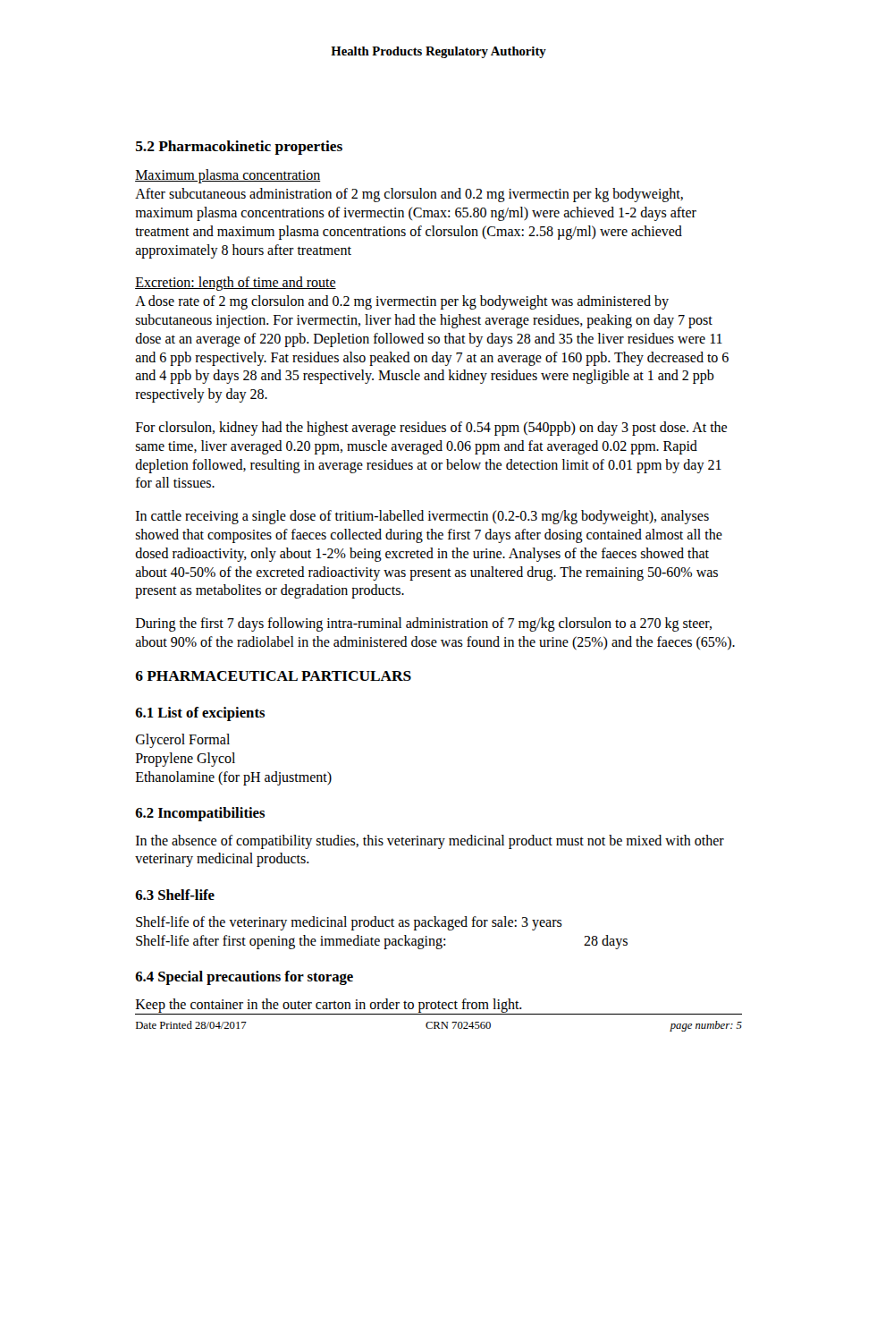Health Products Regulatory Authority
5.2 Pharmacokinetic properties
Maximum plasma concentration
After subcutaneous administration of 2 mg clorsulon and 0.2 mg ivermectin per kg bodyweight, maximum plasma concentrations of ivermectin (Cmax: 65.80 ng/ml) were achieved 1-2 days after treatment and maximum plasma concentrations of clorsulon (Cmax: 2.58 µg/ml) were achieved approximately 8 hours after treatment
Excretion: length of time and route
A dose rate of 2 mg clorsulon and 0.2 mg ivermectin per kg bodyweight was administered by subcutaneous injection. For ivermectin, liver had the highest average residues, peaking on day 7 post dose at an average of 220 ppb. Depletion followed so that by days 28 and 35 the liver residues were 11 and 6 ppb respectively. Fat residues also peaked on day 7 at an average of 160 ppb. They decreased to 6 and 4 ppb by days 28 and 35 respectively. Muscle and kidney residues were negligible at 1 and 2 ppb respectively by day 28.
For clorsulon, kidney had the highest average residues of 0.54 ppm (540ppb) on day 3 post dose. At the same time, liver averaged 0.20 ppm, muscle averaged 0.06 ppm and fat averaged 0.02 ppm. Rapid depletion followed, resulting in average residues at or below the detection limit of 0.01 ppm by day 21 for all tissues.
In cattle receiving a single dose of tritium-labelled ivermectin (0.2-0.3 mg/kg bodyweight), analyses showed that composites of faeces collected during the first 7 days after dosing contained almost all the dosed radioactivity, only about 1-2% being excreted in the urine. Analyses of the faeces showed that about 40-50% of the excreted radioactivity was present as unaltered drug. The remaining 50-60% was present as metabolites or degradation products.
During the first 7 days following intra-ruminal administration of 7 mg/kg clorsulon to a 270 kg steer, about 90% of the radiolabel in the administered dose was found in the urine (25%) and the faeces (65%).
6 PHARMACEUTICAL PARTICULARS
6.1 List of excipients
Glycerol Formal
Propylene Glycol
Ethanolamine (for pH adjustment)
6.2 Incompatibilities
In the absence of compatibility studies, this veterinary medicinal product must not be mixed with other veterinary medicinal products.
6.3 Shelf-life
Shelf-life of the veterinary medicinal product as packaged for sale: 3 years
Shelf-life after first opening the immediate packaging: 28 days
6.4 Special precautions for storage
Keep the container in the outer carton in order to protect from light.
Date Printed 28/04/2017 CRN 7024560 page number: 5